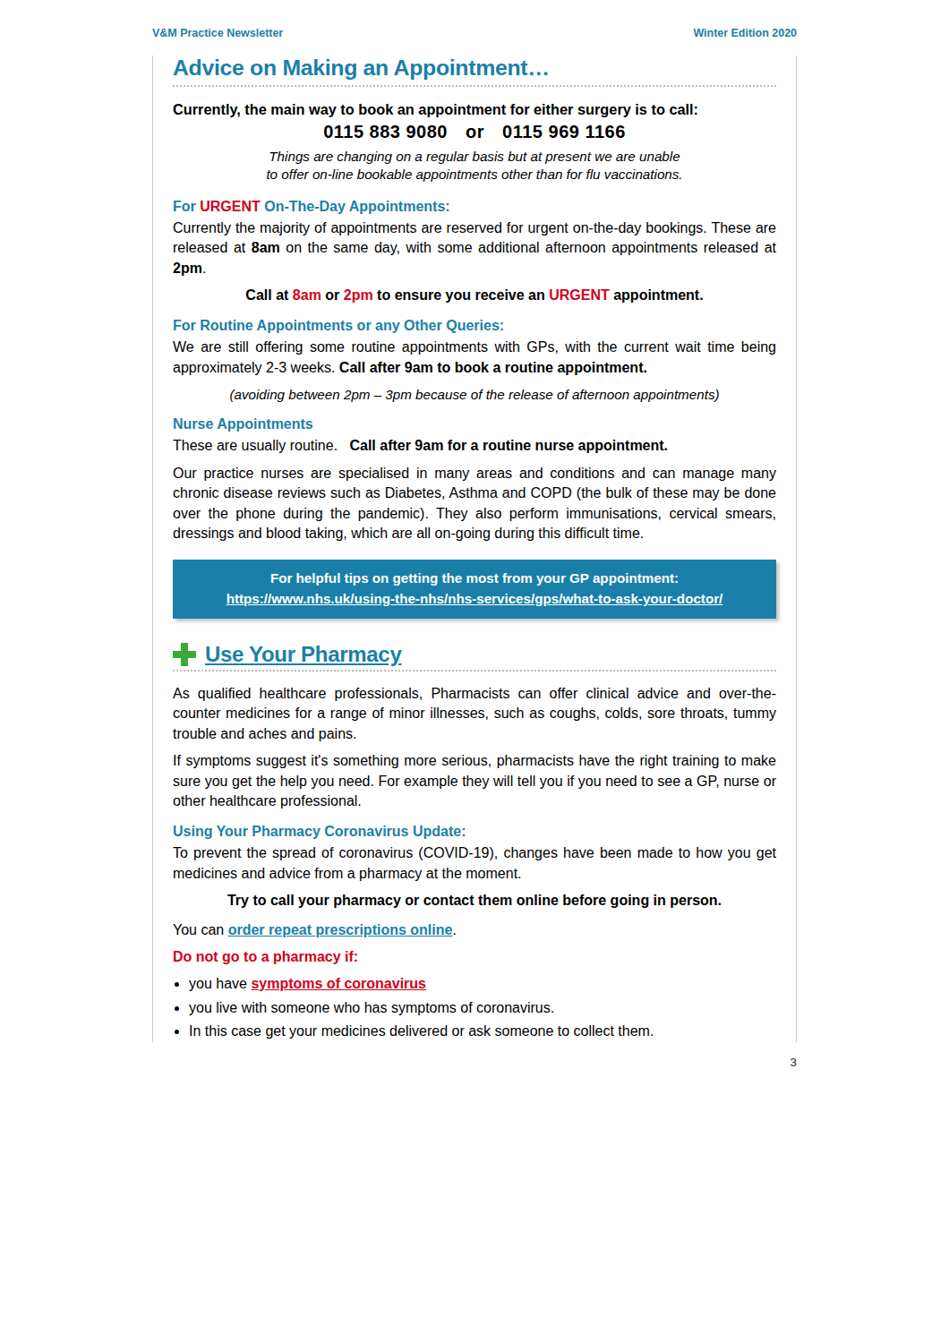V&M Practice Newsletter Winter Edition 2020
Advice on Making an Appointment…
Currently, the main way to book an appointment for either surgery is to call:
0115 883 9080 or 0115 969 1166
Things are changing on a regular basis but at present we are unable
to offer on-line bookable appointments other than for flu vaccinations.
For URGENT On-The-Day Appointments:
Currently the majority of appointments are reserved for urgent on-the-day bookings. These are released at 8am on the same day, with some additional afternoon appointments released at 2pm.
Call at 8am or 2pm to ensure you receive an URGENT appointment.
For Routine Appointments or any Other Queries:
We are still offering some routine appointments with GPs, with the current wait time being approximately 2-3 weeks. Call after 9am to book a routine appointment.
(avoiding between 2pm – 3pm because of the release of afternoon appointments)
Nurse Appointments
These are usually routine. Call after 9am for a routine nurse appointment.
Our practice nurses are specialised in many areas and conditions and can manage many chronic disease reviews such as Diabetes, Asthma and COPD (the bulk of these may be done over the phone during the pandemic). They also perform immunisations, cervical smears, dressings and blood taking, which are all on-going during this difficult time.
For helpful tips on getting the most from your GP appointment:
https://www.nhs.uk/using-the-nhs/nhs-services/gps/what-to-ask-your-doctor/
Use Your Pharmacy
As qualified healthcare professionals, Pharmacists can offer clinical advice and over-the-counter medicines for a range of minor illnesses, such as coughs, colds, sore throats, tummy trouble and aches and pains.
If symptoms suggest it's something more serious, pharmacists have the right training to make sure you get the help you need. For example they will tell you if you need to see a GP, nurse or other healthcare professional.
Using Your Pharmacy Coronavirus Update:
To prevent the spread of coronavirus (COVID-19), changes have been made to how you get medicines and advice from a pharmacy at the moment.
Try to call your pharmacy or contact them online before going in person.
You can order repeat prescriptions online.
Do not go to a pharmacy if:
you have symptoms of coronavirus
you live with someone who has symptoms of coronavirus.
In this case get your medicines delivered or ask someone to collect them.
3